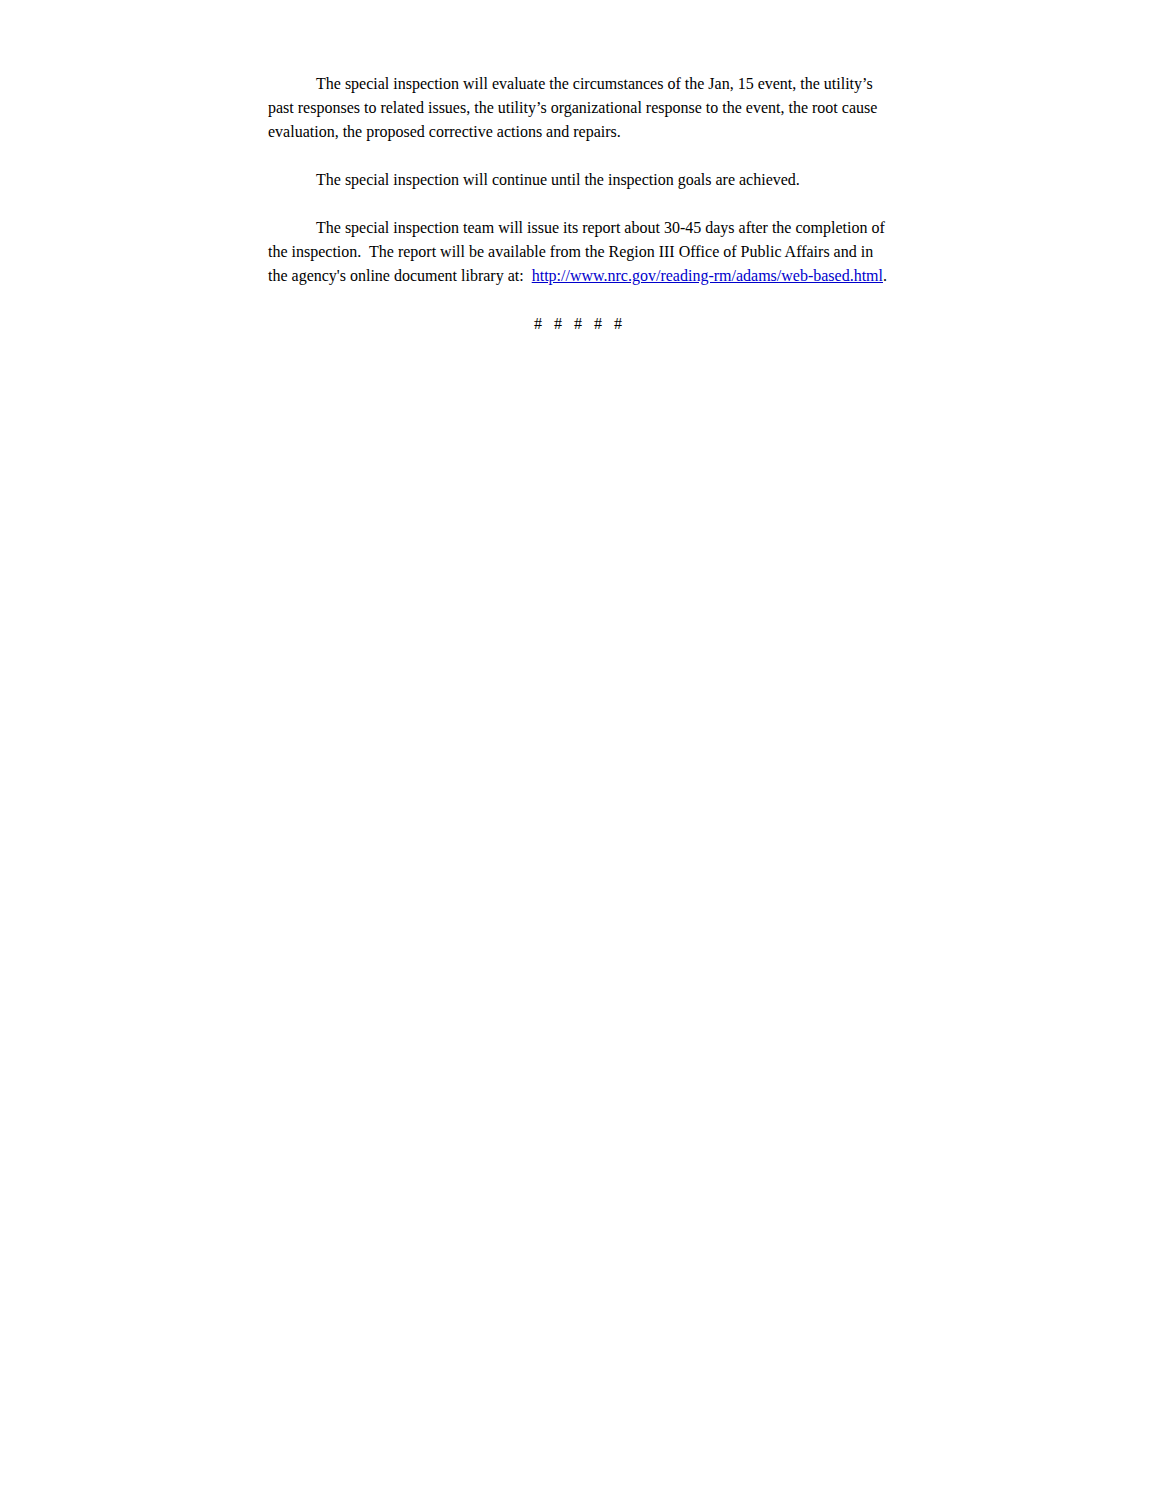The special inspection will evaluate the circumstances of the Jan, 15 event, the utility’s past responses to related issues, the utility’s organizational response to the event, the root cause evaluation, the proposed corrective actions and repairs.
The special inspection will continue until the inspection goals are achieved.
The special inspection team will issue its report about 30-45 days after the completion of the inspection. The report will be available from the Region III Office of Public Affairs and in the agency's online document library at: http://www.nrc.gov/reading-rm/adams/web-based.html.
# # # # #